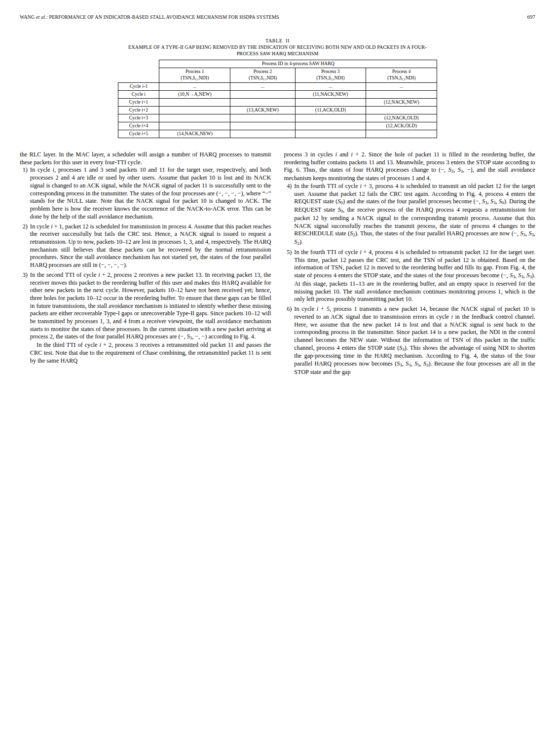Wang et al.: Performance of an Indicator-Based Stall Avoidance Mechanism for HSDPA Systems
697
TABLE II Example of a Type-II Gap Being Removed by the Indication of Receiving Both new and old Packets in a Four-Process SAW HARQ Mechanism
| | Process ID in 4-process SAW HARQ |
| | Process 1 (TSN, S C ,NDI) | Process 2 (TSN, S C ,NDI) | Process 3 (TSN, S C ,NDI) | Process 4 (TSN, S C ,NDI) |
| Cycle i-1 | ... | ... | ... | ... |
| Cycle i | (10,N→A,NEW) | | (11,NACK,NEW) | |
| Cycle i+1 | | | | (12,NACK,NEW) |
| Cycle i+2 | | (13,ACK,NEW) | (11,ACK,OLD) | |
| Cycle i+3 | | | | (12,NACK,OLD) |
| Cycle i+4 | | | | (12,ACK,OLD) |
| Cycle i+5 | (14,NACK,NEW) | | | |
the RLC layer. In the MAC layer, a scheduler will assign a number of HARQ processes to transmit these packets for this user in every four-TTI cycle.
In cycle i, processes 1 and 3 send packets 10 and 11 for the target user, respectively, and both processes 2 and 4 are idle or used by other users. Assume that packet 10 is lost and its NACK signal is changed to an ACK signal, while the NACK signal of packet 11 is successfully sent to the corresponding process in the transmitter. The states of the four processes are (−, −, −, −), where “−” stands for the NULL state. Note that the NACK signal for packet 10 is changed to ACK. The problem here is how the receiver knows the occurrence of the NACK-to-ACK error. This can be done by the help of the stall avoidance mechanism.
In cycle i + 1, packet 12 is scheduled for transmission in process 4. Assume that this packet reaches the receiver successfully but fails the CRC test. Hence, a NACK signal is issued to request a retransmission. Up to now, packets 10–12 are lost in processes 1, 3, and 4, respectively. The HARQ mechanism still believes that these packets can be recovered by the normal retransmission procedures. Since the stall avoidance mechanism has not started yet, the states of the four parallel HARQ processes are still in (−, −, −, −).
In the second TTI of cycle i + 2, process 2 receives a new packet 13. In receiving packet 13, the receiver moves this packet to the reordering buffer of this user and makes this HARQ available for other new packets in the next cycle. However, packets 10–12 have not been received yet; hence, three holes for packets 10–12 occur in the reordering buffer. To ensure that these gaps can be filled in future transmissions, the stall avoidance mechanism is initiated to identify whether these missing packets are either recoverable Type-I gaps or unrecoverable Type-II gaps. Since packets 10–12 will be transmitted by processes 1, 3, and 4 from a receiver viewpoint, the stall avoidance mechanism starts to monitor the states of these processes. In the current situation with a new packet arriving at process 2, the states of the four parallel HARQ processes are (−, S3, −, −) according to Fig. 4. In the third TTI of cycle i + 2, process 3 receives a retransmitted old packet 11 and passes the CRC test. Note that due to the requirement of Chase combining, the retransmitted packet 11 is sent by the same HARQ
process 3 in cycles i and i + 2. Since the hole of packet 11 is filled in the reordering buffer, the reordering buffer contains packets 11 and 13. Meanwhile, process 3 enters the STOP state according to Fig. 6. Thus, the states of four HARQ processes change to (−, S3, S3, −), and the stall avoidance mechanism keeps monitoring the states of processes 1 and 4.
In the fourth TTI of cycle i + 3, process 4 is scheduled to transmit an old packet 12 for the target user. Assume that packet 12 fails the CRC test again. According to Fig. 4, process 4 enters the REQUEST state (S0) and the states of the four parallel processes become (−, S3, S3, S0). During the REQUEST state S0, the receive process of the HARQ process 4 requests a retransmission for packet 12 by sending a NACK signal to the corresponding transmit process. Assume that this NACK signal successfully reaches the transmit process, the state of process 4 changes to the RESCHEDULE state (S2). Thus, the states of the four parallel HARQ processes are now (−, S3, S3, S2).
In the fourth TTI of cycle i + 4, process 4 is scheduled to retransmit packet 12 for the target user. This time, packet 12 passes the CRC test, and the TSN of packet 12 is obtained. Based on the information of TSN, packet 12 is moved to the reordering buffer and fills its gap. From Fig. 4, the state of process 4 enters the STOP state, and the states of the four processes become (−, S3, S3, S3). At this stage, packets 11–13 are in the reordering buffer, and an empty space is reserved for the missing packet 10. The stall avoidance mechanism continues monitoring process 1, which is the only left process possibly transmitting packet 10.
In cycle i + 5, process 1 transmits a new packet 14, because the NACK signal of packet 10 is reverted to an ACK signal due to transmission errors in cycle i in the feedback control channel. Here, we assume that the new packet 14 is lost and that a NACK signal is sent back to the corresponding process in the transmitter. Since packet 14 is a new packet, the NDI in the control channel becomes the NEW state. Without the information of TSN of this packet in the traffic channel, process 4 enters the STOP state (S3). This shows the advantage of using NDI to shorten the gap-processing time in the HARQ mechanism. According to Fig. 4, the status of the four parallel HARQ processes now becomes (S3, S3, S3, S3). Because the four processes are all in the STOP state and the gap